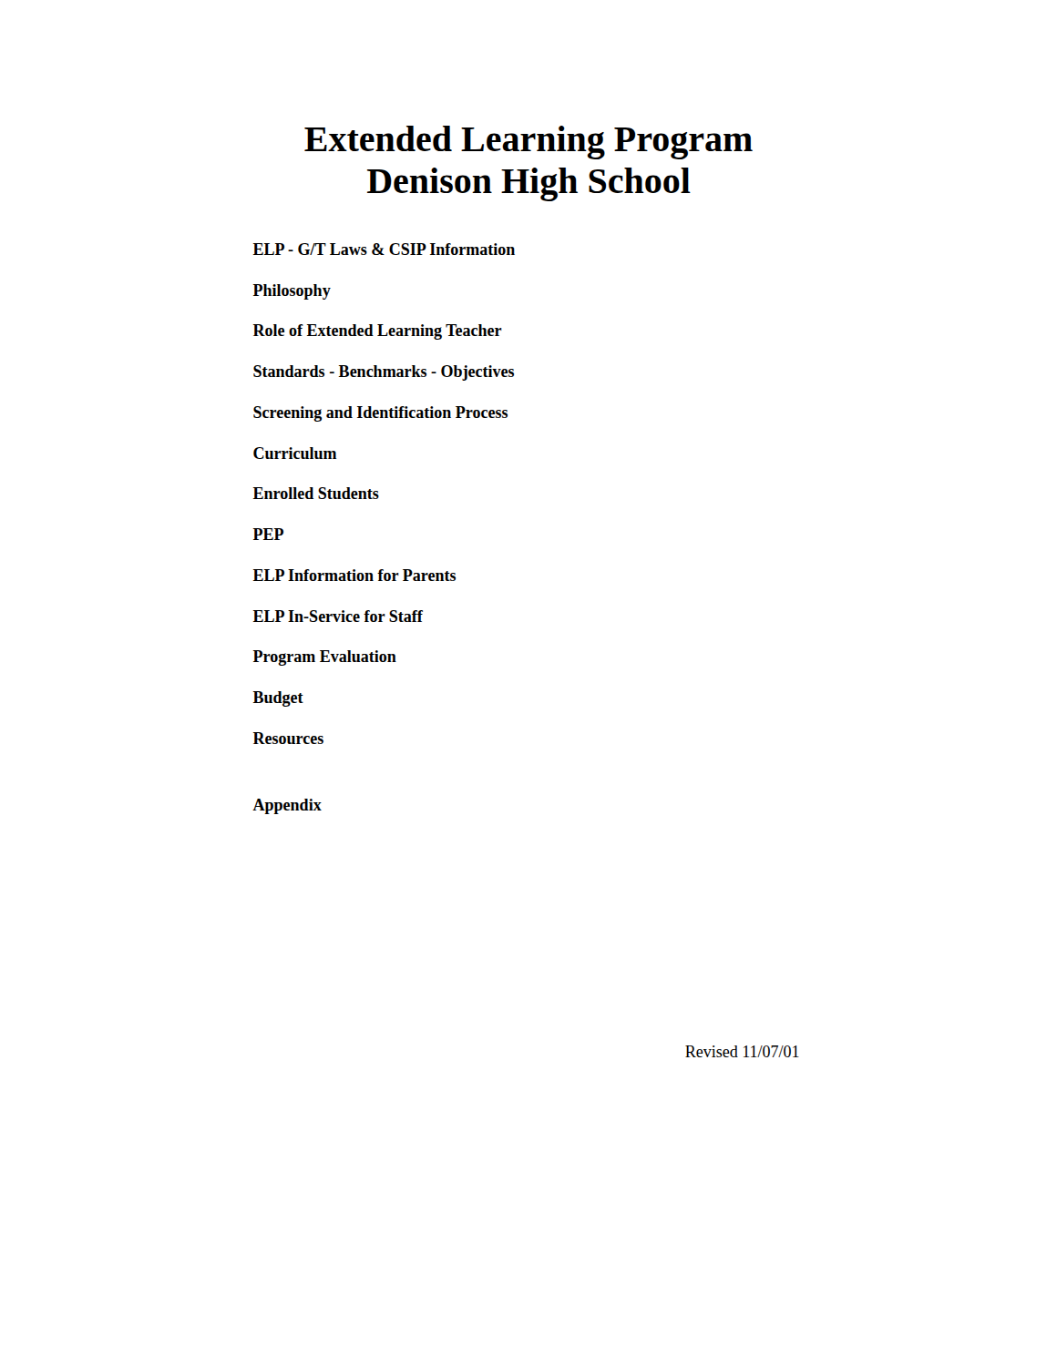Extended Learning ProgramDenison High School
ELP - G/T Laws & CSIP Information
Philosophy
Role of Extended Learning Teacher
Standards - Benchmarks - Objectives
Screening and Identification Process
Curriculum
Enrolled Students
PEP
ELP Information for Parents
ELP In-Service for Staff
Program Evaluation
Budget
Resources
Appendix
Revised 11/07/01